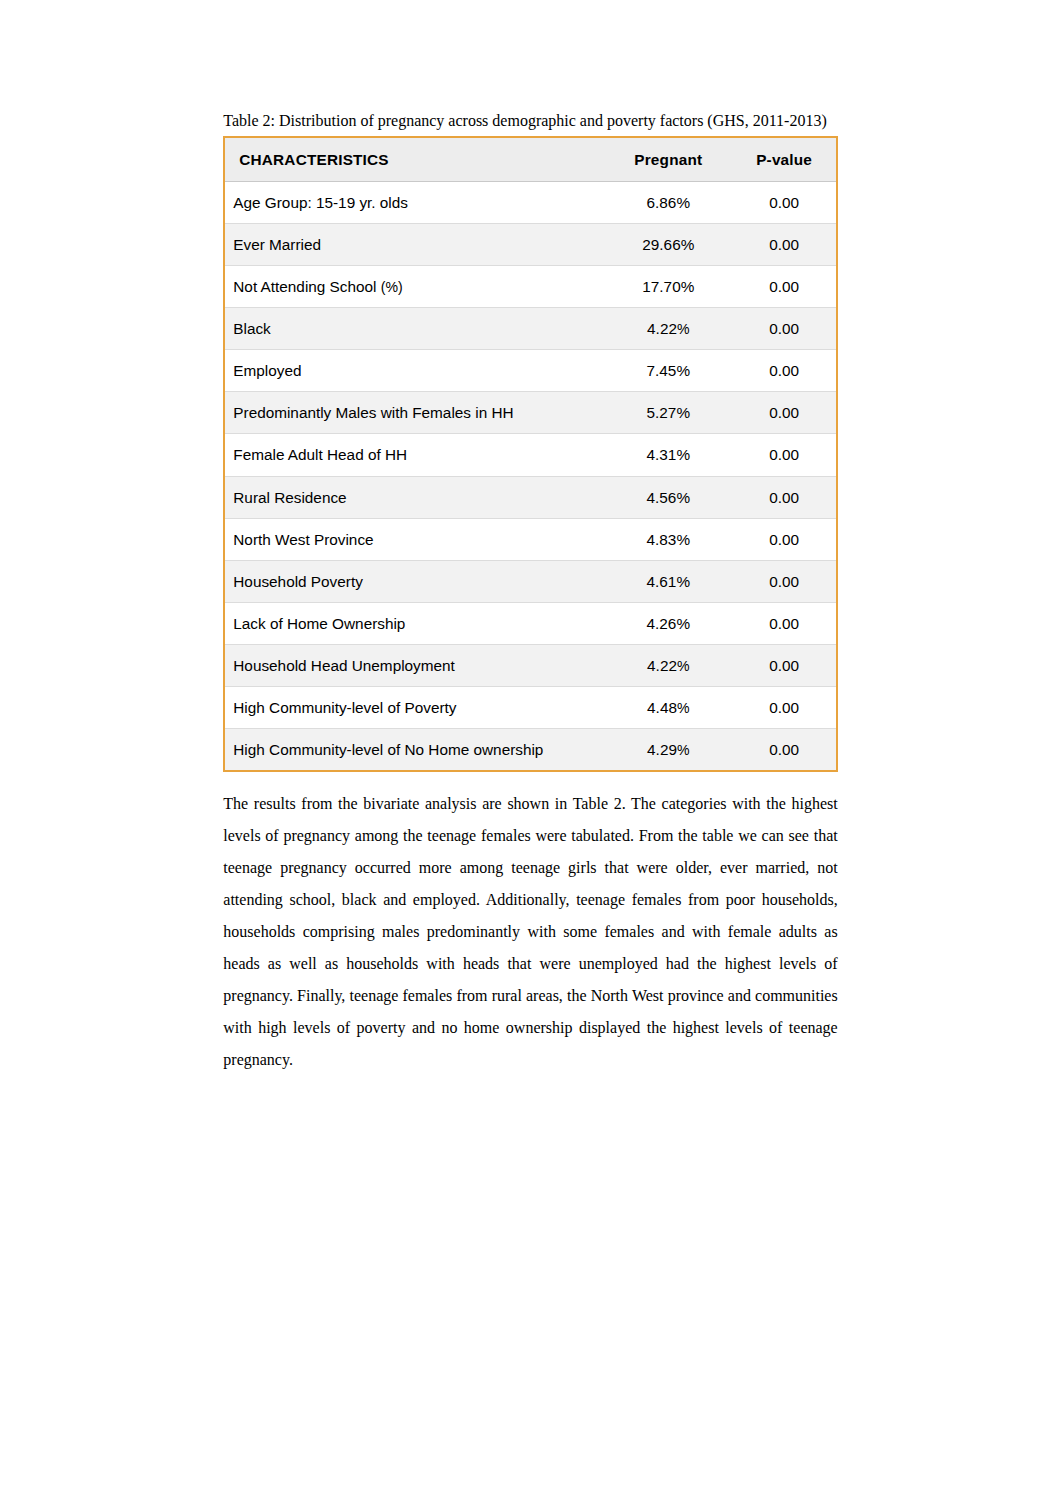Table 2: Distribution of pregnancy across demographic and poverty factors (GHS, 2011-2013)
| CHARACTERISTICS | Pregnant | P-value |
| --- | --- | --- |
| Age Group: 15-19 yr. olds | 6.86% | 0.00 |
| Ever Married | 29.66% | 0.00 |
| Not Attending School (%) | 17.70% | 0.00 |
| Black | 4.22 % | 0.00 |
| Employed | 7.45% | 0.00 |
| Predominantly Males with Females in HH | 5.27% | 0.00 |
| Female Adult Head of HH | 4.31% | 0.00 |
| Rural Residence | 4.56% | 0.00 |
| North West Province | 4.83% | 0.00 |
| Household Poverty | 4.61% | 0.00 |
| Lack of Home Ownership | 4.26% | 0.00 |
| Household Head Unemployment | 4.22 % | 0.00 |
| High Community-level of Poverty | 4.48 % | 0.00 |
| High Community-level of No Home ownership | 4.29 % | 0.00 |
The results from the bivariate analysis are shown in Table 2. The categories with the highest levels of pregnancy among the teenage females were tabulated. From the table we can see that teenage pregnancy occurred more among teenage girls that were older, ever married, not attending school, black and employed. Additionally, teenage females from poor households, households comprising males predominantly with some females and with female adults as heads as well as households with heads that were unemployed had the highest levels of pregnancy. Finally, teenage females from rural areas, the North West province and communities with high levels of poverty and no home ownership displayed the highest levels of teenage pregnancy.